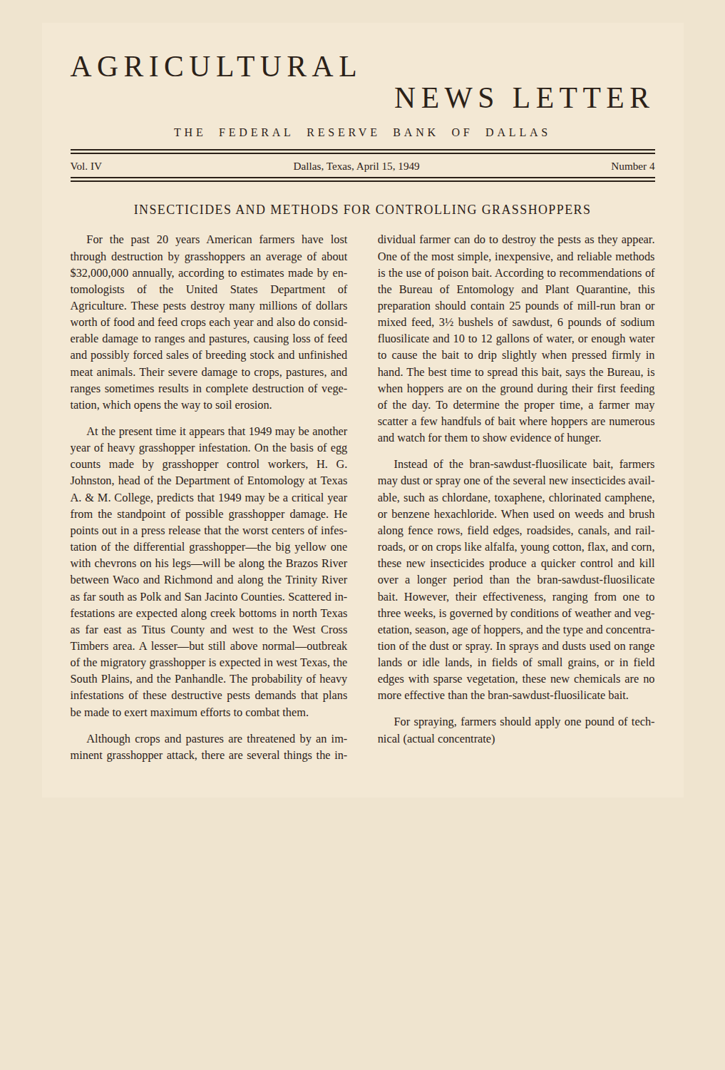AGRICULTURALNEWS LETTER
THE FEDERAL RESERVE BANK OF DALLAS
Vol. IV Dallas, Texas, April 15, 1949 Number 4
INSECTICIDES AND METHODS FOR CONTROLLING GRASSHOPPERS
For the past 20 years American farmers have lost through destruction by grasshoppers an average of about $32,000,000 annually, according to estimates made by entomologists of the United States Department of Agriculture. These pests destroy many millions of dollars worth of food and feed crops each year and also do considerable damage to ranges and pastures, causing loss of feed and possibly forced sales of breeding stock and unfinished meat animals. Their severe damage to crops, pastures, and ranges sometimes results in complete destruction of vegetation, which opens the way to soil erosion.
At the present time it appears that 1949 may be another year of heavy grasshopper infestation. On the basis of egg counts made by grasshopper control workers, H. G. Johnston, head of the Department of Entomology at Texas A. & M. College, predicts that 1949 may be a critical year from the standpoint of possible grasshopper damage. He points out in a press release that the worst centers of infestation of the differential grasshopper—the big yellow one with chevrons on his legs—will be along the Brazos River between Waco and Richmond and along the Trinity River as far south as Polk and San Jacinto Counties. Scattered infestations are expected along creek bottoms in north Texas as far east as Titus County and west to the West Cross Timbers area. A lesser—but still above normal—outbreak of the migratory grasshopper is expected in west Texas, the South Plains, and the Panhandle. The probability of heavy infestations of these destructive pests demands that plans be made to exert maximum efforts to combat them.
Although crops and pastures are threatened by an imminent grasshopper attack, there are several things the individual farmer can do to destroy the pests as they appear. One of the most simple, inexpensive, and reliable methods is the use of poison bait. According to recommendations of the Bureau of Entomology and Plant Quarantine, this preparation should contain 25 pounds of mill-run bran or mixed feed, 3½ bushels of sawdust, 6 pounds of sodium fluosilicate and 10 to 12 gallons of water, or enough water to cause the bait to drip slightly when pressed firmly in hand. The best time to spread this bait, says the Bureau, is when hoppers are on the ground during their first feeding of the day. To determine the proper time, a farmer may scatter a few handfuls of bait where hoppers are numerous and watch for them to show evidence of hunger.
Instead of the bran-sawdust-fluosilicate bait, farmers may dust or spray one of the several new insecticides available, such as chlordane, toxaphene, chlorinated camphene, or benzene hexachloride. When used on weeds and brush along fence rows, field edges, roadsides, canals, and railroads, or on crops like alfalfa, young cotton, flax, and corn, these new insecticides produce a quicker control and kill over a longer period than the bran-sawdust-fluosilicate bait. However, their effectiveness, ranging from one to three weeks, is governed by conditions of weather and vegetation, season, age of hoppers, and the type and concentration of the dust or spray. In sprays and dusts used on range lands or idle lands, in fields of small grains, or in field edges with sparse vegetation, these new chemicals are no more effective than the bran-sawdust-fluosilicate bait.
For spraying, farmers should apply one pound of technical (actual concentrate)